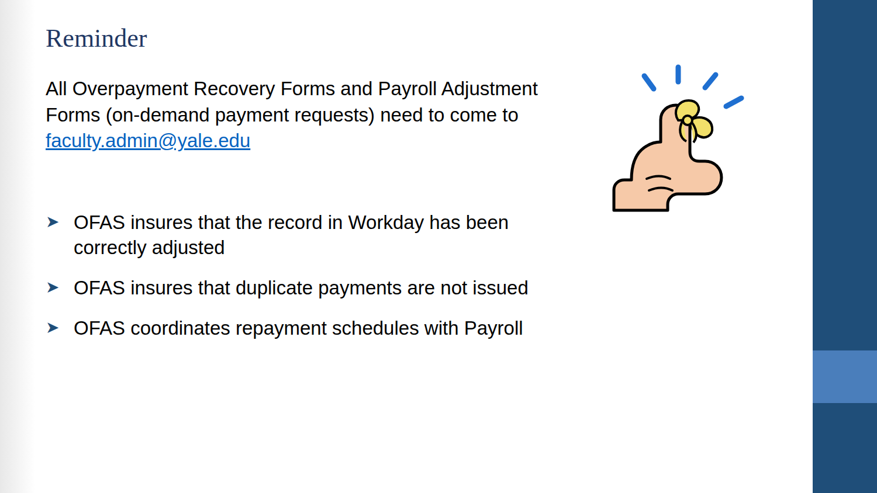Reminder
All Overpayment Recovery Forms and Payroll Adjustment Forms (on-demand payment requests) need to come to faculty.admin@yale.edu
OFAS insures that the record in Workday has been correctly adjusted
OFAS insures that duplicate payments are not issued
OFAS coordinates repayment schedules with Payroll